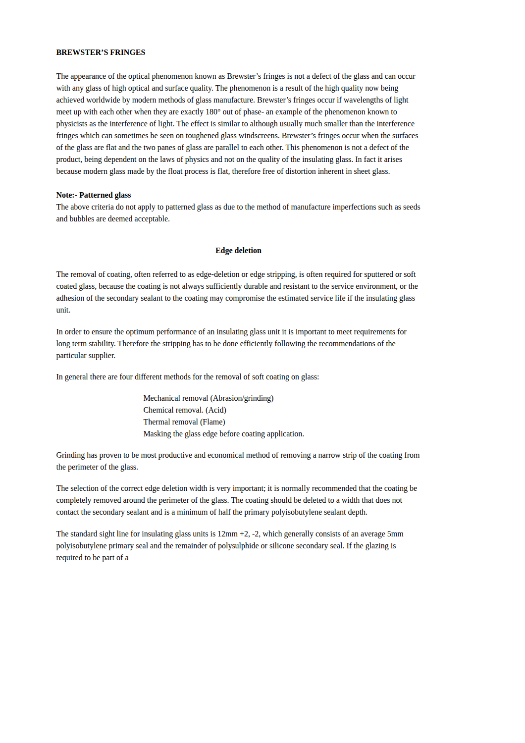Brewster’s Fringes
The appearance of the optical phenomenon known as Brewster’s fringes is not a defect of the glass and can occur with any glass of high optical and surface quality. The phenomenon is a result of the high quality now being achieved worldwide by modern methods of glass manufacture. Brewster’s fringes occur if wavelengths of light meet up with each other when they are exactly 180° out of phase- an example of the phenomenon known to physicists as the interference of light. The effect is similar to although usually much smaller than the interference fringes which can sometimes be seen on toughened glass windscreens. Brewster’s fringes occur when the surfaces of the glass are flat and the two panes of glass are parallel to each other. This phenomenon is not a defect of the product, being dependent on the laws of physics and not on the quality of the insulating glass. In fact it arises because modern glass made by the float process is flat, therefore free of distortion inherent in sheet glass.
Note:- Patterned glass
The above criteria do not apply to patterned glass as due to the method of manufacture imperfections such as seeds and bubbles are deemed acceptable.
Edge deletion
The removal of coating, often referred to as edge-deletion or edge stripping, is often required for sputtered or soft coated glass, because the coating is not always sufficiently durable and resistant to the service environment, or the adhesion of the secondary sealant to the coating may compromise the estimated service life if the insulating glass unit.
In order to ensure the optimum performance of an insulating glass unit it is important to meet requirements for long term stability. Therefore the stripping has to be done efficiently following the recommendations of the particular supplier.
In general there are four different methods for the removal of soft coating on glass:
Mechanical removal (Abrasion/grinding)
Chemical removal. (Acid)
Thermal removal (Flame)
Masking the glass edge before coating application.
Grinding has proven to be most productive and economical method of removing a narrow strip of the coating from the perimeter of the glass.
The selection of the correct edge deletion width is very important; it is normally recommended that the coating be completely removed around the perimeter of the glass. The coating should be deleted to a width that does not contact the secondary sealant and is a minimum of half the primary polyisobutylene sealant depth.
The standard sight line for insulating glass units is 12mm +2, -2, which generally consists of an average 5mm polyisobutylene primary seal and the remainder of polysulphide or silicone secondary seal. If the glazing is required to be part of a